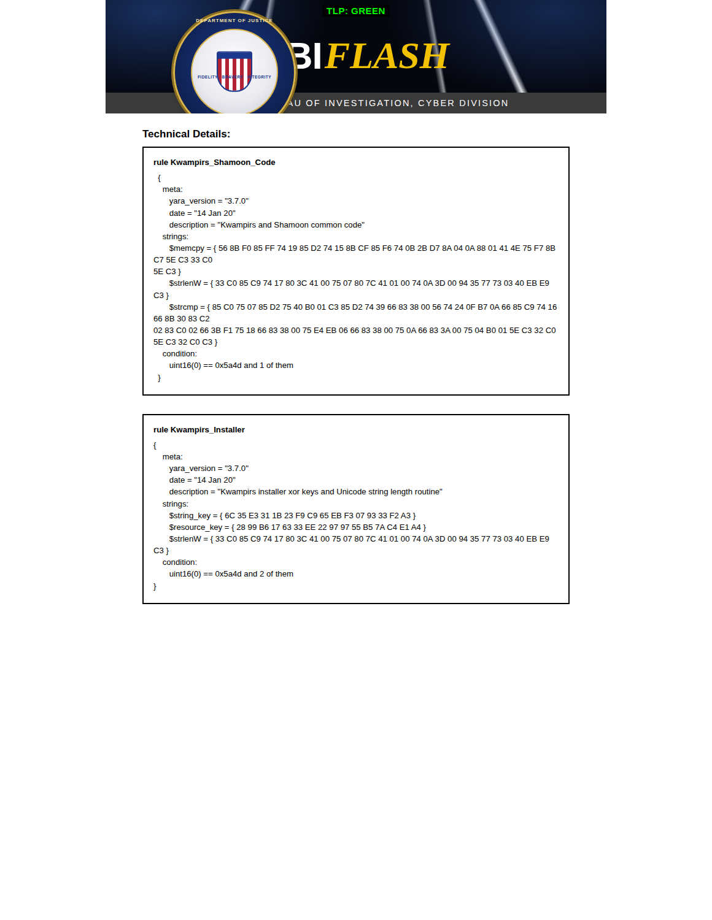TLP: GREEN
FBI FLASH
FEDERAL BUREAU OF INVESTIGATION, CYBER DIVISION
DEPARTMENT OF JUSTICE
FEDERAL BUREAU OF INVESTIGATION
FIDELITY BRAVERY INTEGRITY
Technical Details:
rule Kwampirs_Shamoon_Code
  {
    meta:
       yara_version = "3.7.0"
       date = "14 Jan 20"
       description = "Kwampirs and Shamoon common code"
    strings:
       $memcpy = { 56 8B F0 85 FF 74 19 85 D2 74 15 8B CF 85 F6 74 0B 2B D7 8A 04 0A 88 01 41 4E 75 F7 8B C7 5E C3 33 C0
5E C3 }
       $strlenW = { 33 C0 85 C9 74 17 80 3C 41 00 75 07 80 7C 41 01 00 74 0A 3D 00 94 35 77 73 03 40 EB E9 C3 }
       $strcmp = { 85 C0 75 07 85 D2 75 40 B0 01 C3 85 D2 74 39 66 83 38 00 56 74 24 0F B7 0A 66 85 C9 74 16 66 8B 30 83 C2
02 83 C0 02 66 3B F1 75 18 66 83 38 00 75 E4 EB 06 66 83 38 00 75 0A 66 83 3A 00 75 04 B0 01 5E C3 32 C0 5E C3 32 C0 C3 }
    condition:
       uint16(0) == 0x5a4d and 1 of them
  }
rule Kwampirs_Installer
{
    meta:
       yara_version = "3.7.0"
       date = "14 Jan 20"
       description = "Kwampirs installer xor keys and Unicode string length routine"
    strings:
       $string_key = { 6C 35 E3 31 1B 23 F9 C9 65 EB F3 07 93 33 F2 A3 }
       $resource_key = { 28 99 B6 17 63 33 EE 22 97 97 55 B5 7A C4 E1 A4 }
       $strlenW = { 33 C0 85 C9 74 17 80 3C 41 00 75 07 80 7C 41 01 00 74 0A 3D 00 94 35 77 73 03 40 EB E9 C3 }
    condition:
       uint16(0) == 0x5a4d and 2 of them
}